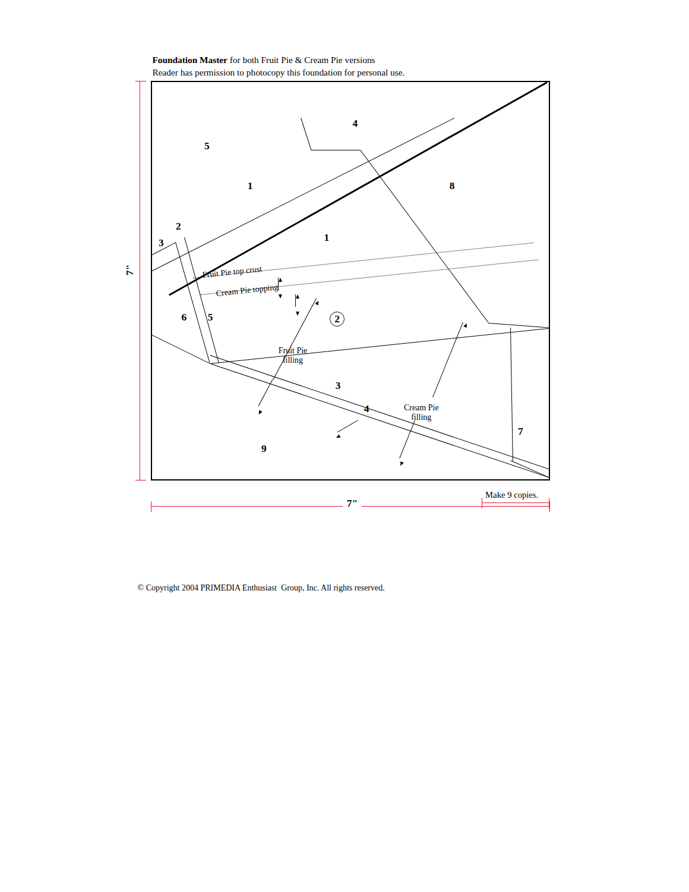Foundation Master for both Fruit Pie & Cream Pie versions
Reader has permission to photocopy this foundation for personal use.
7"
5
4
1
8
2
3
1
6
5
2
3
4
7
9
Fruit Pie top crust
Cream Pie topping
Fruit Pie
filling
Cream Pie
filling
7"
Make 9 copies.
© Copyright 2004 PRIMEDIA Enthusiast Group, Inc. All rights reserved.